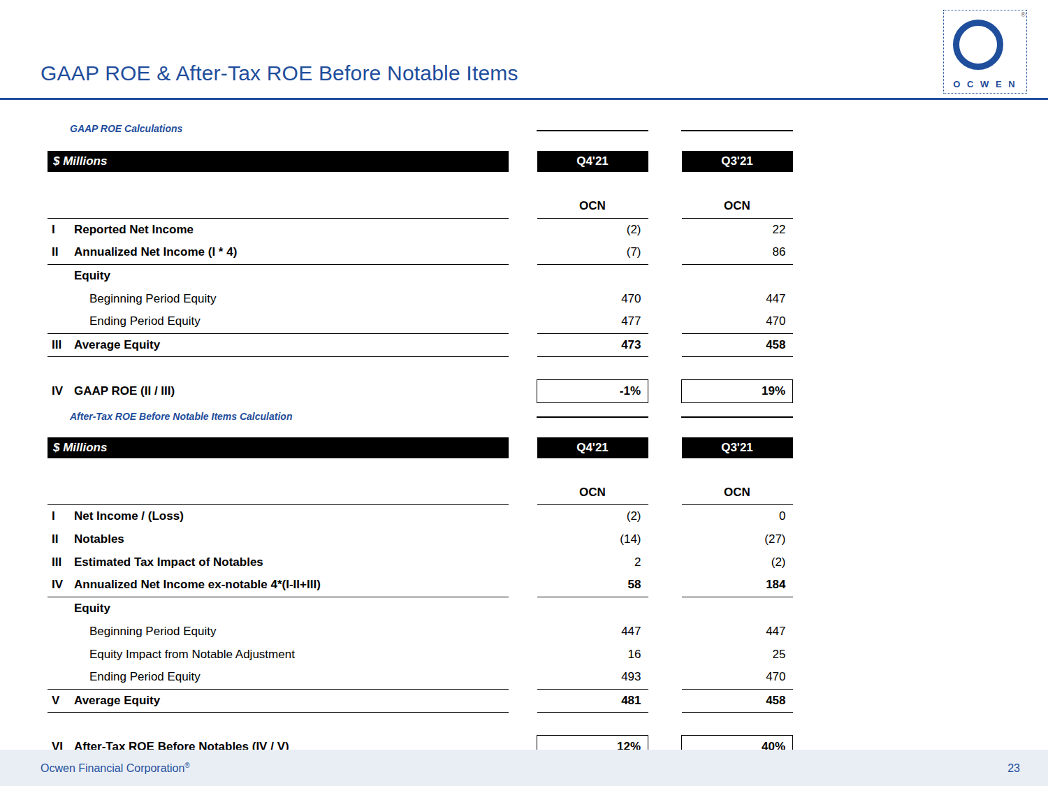®
O C W E N
GAAP ROE & After-Tax ROE Before Notable Items
GAAP ROE Calculations
After-Tax ROE Before Notable Items Calculation
| $ Millions |
| I | Reported Net Income |
| II | Annualized Net Income (I * 4) |
| | Equity |
| | Beginning Period Equity |
| | Ending Period Equity |
| III | Average Equity |
| IV | GAAP ROE (II / III) |
| Q4'21 |
| OCN |
| (2) |
| (7) |
| 470 |
| 477 |
| 473 |
| -1% |
| Q3'21 |
| OCN |
| 22 |
| 86 |
| 447 |
| 470 |
| 458 |
| 19% |
| $ Millions |
| I | Net Income / (Loss) |
| II | Notables |
| III | Estimated Tax Impact of Notables |
| IV | Annualized Net Income ex-notable 4*(I-II+III) |
| | Equity |
| | Beginning Period Equity |
| | Equity Impact from Notable Adjustment |
| | Ending Period Equity |
| V | Average Equity |
| VI | After-Tax ROE Before Notables (IV / V) |
| Q4'21 |
| OCN |
| (2) |
| (14) |
| 2 |
| 58 |
| 447 |
| 16 |
| 493 |
| 481 |
| 12% |
| Q3'21 |
| OCN |
| 0 |
| (27) |
| (2) |
| 184 |
| 447 |
| 25 |
| 470 |
| 458 |
| 40% |
Ocwen Financial Corporation®
23